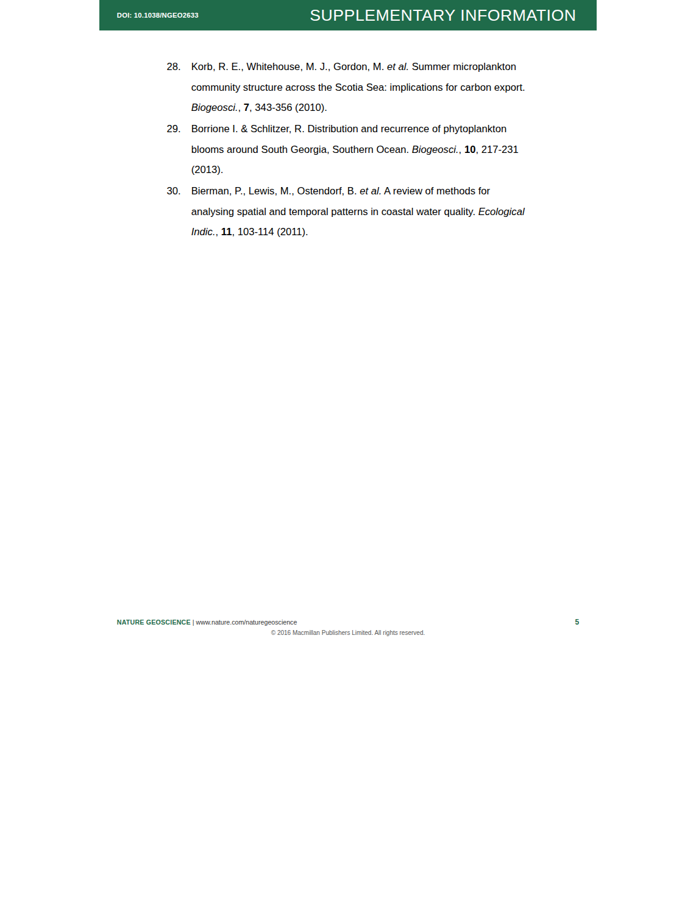DOI: 10.1038/NGEO2633
SUPPLEMENTARY INFORMATION
28. Korb, R. E., Whitehouse, M. J., Gordon, M. et al. Summer microplankton community structure across the Scotia Sea: implications for carbon export. Biogeosci., 7, 343-356 (2010).
29. Borrione I. & Schlitzer, R. Distribution and recurrence of phytoplankton blooms around South Georgia, Southern Ocean. Biogeosci., 10, 217-231 (2013).
30. Bierman, P., Lewis, M., Ostendorf, B. et al. A review of methods for analysing spatial and temporal patterns in coastal water quality. Ecological Indic., 11, 103-114 (2011).
NATURE GEOSCIENCE | www.nature.com/naturegeoscience
5
© 2016 Macmillan Publishers Limited. All rights reserved.